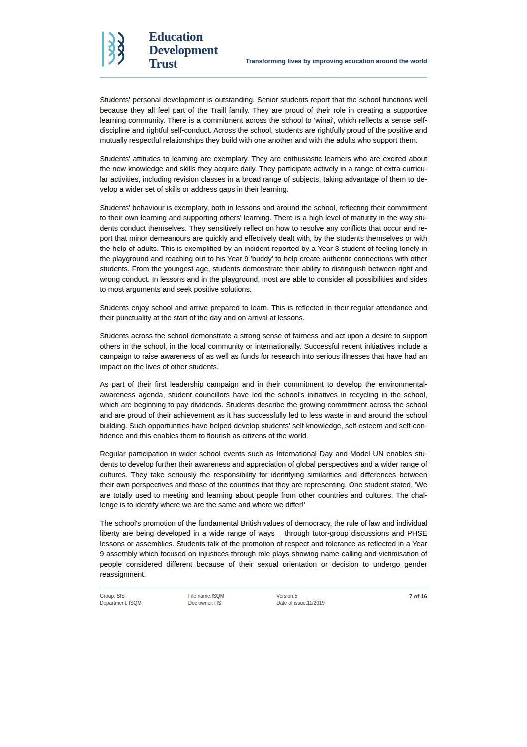Education
Development
Trust
Transforming lives by improving education around the world
Students' personal development is outstanding. Senior students report that the school functions well because they all feel part of the Traill family. They are proud of their role in creating a supportive learning community. There is a commitment across the school to 'winai', which reflects a sense self-discipline and rightful self-conduct. Across the school, students are rightfully proud of the positive and mutually respectful relationships they build with one another and with the adults who support them.
Students' attitudes to learning are exemplary. They are enthusiastic learners who are excited about the new knowledge and skills they acquire daily. They participate actively in a range of extra-curricular activities, including revision classes in a broad range of subjects, taking advantage of them to develop a wider set of skills or address gaps in their learning.
Students' behaviour is exemplary, both in lessons and around the school, reflecting their commitment to their own learning and supporting others' learning. There is a high level of maturity in the way students conduct themselves. They sensitively reflect on how to resolve any conflicts that occur and report that minor demeanours are quickly and effectively dealt with, by the students themselves or with the help of adults. This is exemplified by an incident reported by a Year 3 student of feeling lonely in the playground and reaching out to his Year 9 'buddy' to help create authentic connections with other students. From the youngest age, students demonstrate their ability to distinguish between right and wrong conduct. In lessons and in the playground, most are able to consider all possibilities and sides to most arguments and seek positive solutions.
Students enjoy school and arrive prepared to learn. This is reflected in their regular attendance and their punctuality at the start of the day and on arrival at lessons.
Students across the school demonstrate a strong sense of fairness and act upon a desire to support others in the school, in the local community or internationally. Successful recent initiatives include a campaign to raise awareness of as well as funds for research into serious illnesses that have had an impact on the lives of other students.
As part of their first leadership campaign and in their commitment to develop the environmental-awareness agenda, student councillors have led the school's initiatives in recycling in the school, which are beginning to pay dividends. Students describe the growing commitment across the school and are proud of their achievement as it has successfully led to less waste in and around the school building. Such opportunities have helped develop students' self-knowledge, self-esteem and self-confidence and this enables them to flourish as citizens of the world.
Regular participation in wider school events such as International Day and Model UN enables students to develop further their awareness and appreciation of global perspectives and a wider range of cultures. They take seriously the responsibility for identifying similarities and differences between their own perspectives and those of the countries that they are representing. One student stated, 'We are totally used to meeting and learning about people from other countries and cultures. The challenge is to identify where we are the same and where we differ!'
The school's promotion of the fundamental British values of democracy, the rule of law and individual liberty are being developed in a wide range of ways – through tutor-group discussions and PHSE lessons or assemblies. Students talk of the promotion of respect and tolerance as reflected in a Year 9 assembly which focused on injustices through role plays showing name-calling and victimisation of people considered different because of their sexual orientation or decision to undergo gender reassignment.
| Group: SIS | File name:ISQM | Version:5 | 7 of 16 |
| Department: ISQM | Doc owner:TIS | Date of issue:11/2019 |